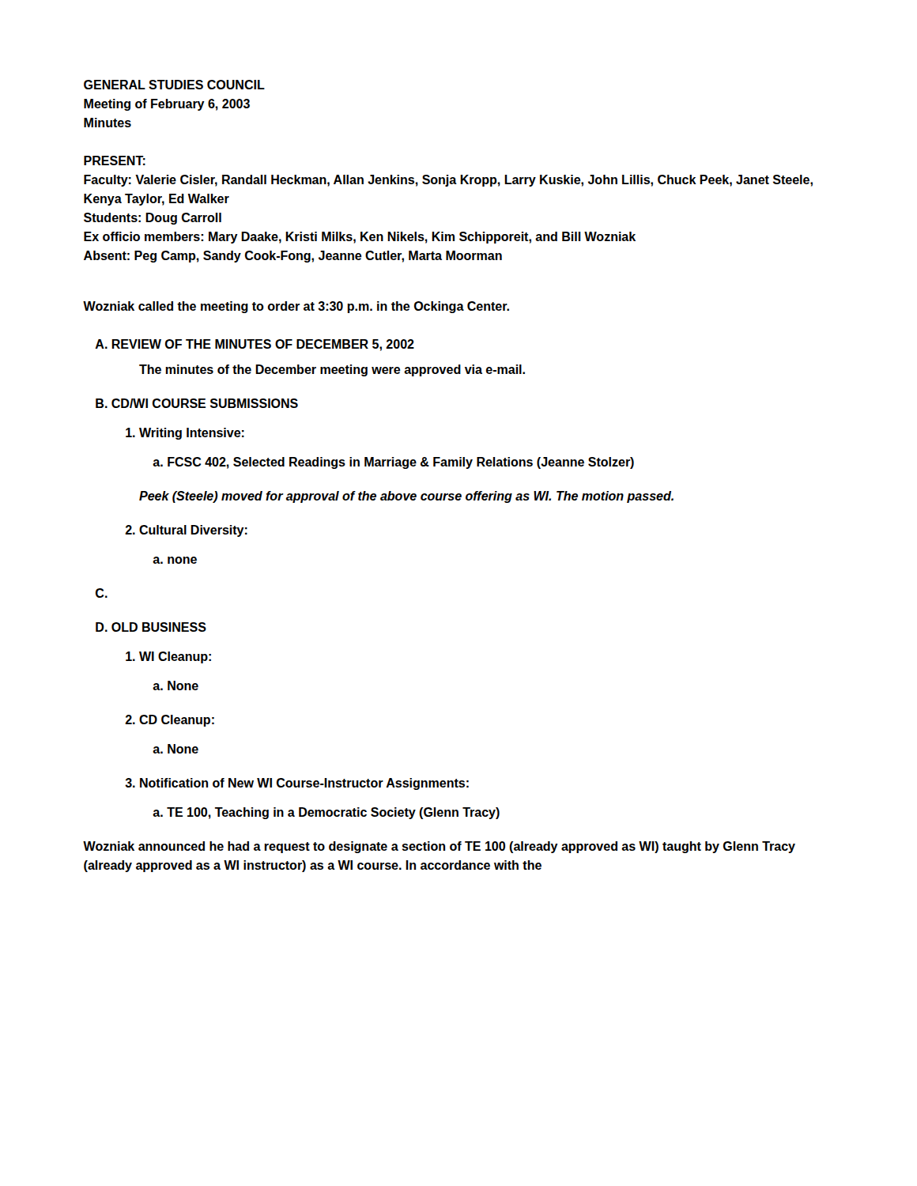GENERAL STUDIES COUNCIL
Meeting of February 6, 2003
Minutes
PRESENT:
Faculty: Valerie Cisler, Randall Heckman, Allan Jenkins, Sonja Kropp, Larry Kuskie, John Lillis, Chuck Peek, Janet Steele, Kenya Taylor, Ed Walker
Students: Doug Carroll
Ex officio members: Mary Daake, Kristi Milks, Ken Nikels, Kim Schipporeit, and Bill Wozniak
Absent: Peg Camp, Sandy Cook-Fong, Jeanne Cutler, Marta Moorman
Wozniak called the meeting to order at 3:30 p.m. in the Ockinga Center.
REVIEW OF THE MINUTES OF DECEMBER 5, 2002
The minutes of the December meeting were approved via e-mail.
CD/WI COURSE SUBMISSIONS
Writing Intensive:
FCSC 402, Selected Readings in Marriage & Family Relations (Jeanne Stolzer)
Peek (Steele) moved for approval of the above course offering as WI. The motion passed.
Cultural Diversity:
none
OLD BUSINESS
WI Cleanup:
None
CD Cleanup:
None
Notification of New WI Course-Instructor Assignments:
TE 100, Teaching in a Democratic Society (Glenn Tracy)
Wozniak announced he had a request to designate a section of TE 100 (already approved as WI) taught by Glenn Tracy (already approved as a WI instructor) as a WI course. In accordance with the